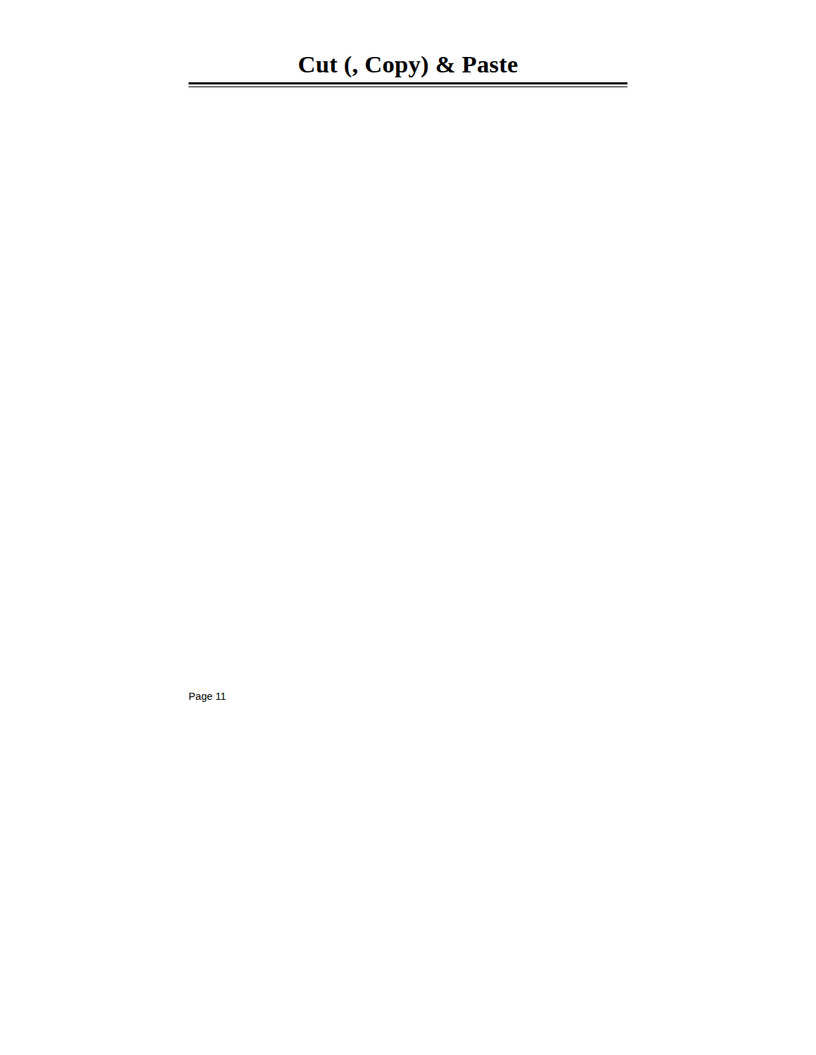Cut (, Copy) & Paste
Page 11